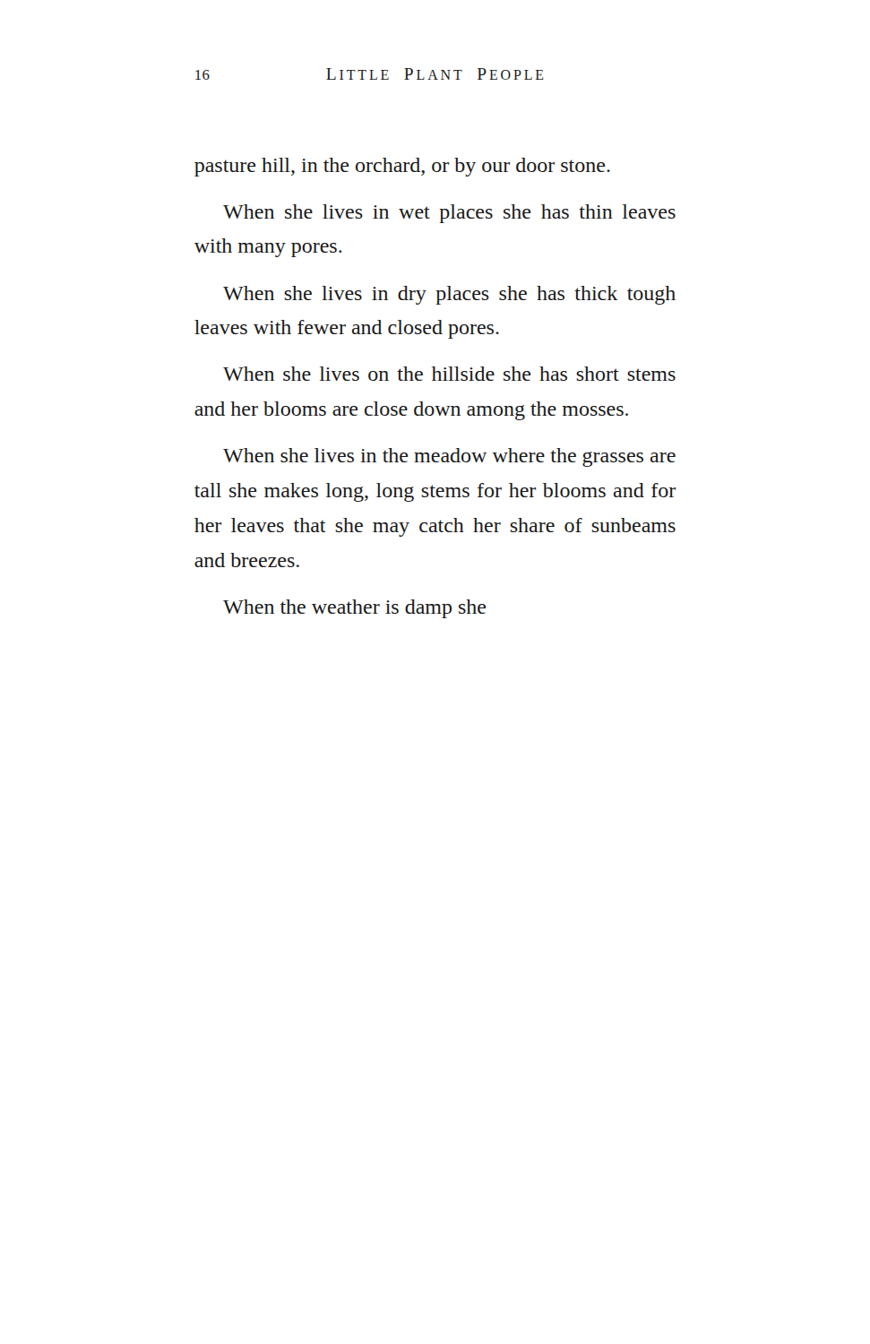16 Little Plant People
pasture hill, in the orchard, or by our door stone.
When she lives in wet places she has thin leaves with many pores.
When she lives in dry places she has thick tough leaves with fewer and closed pores.
When she lives on the hillside she has short stems and her blooms are close down among the mosses.
When she lives in the meadow where the grasses are tall she makes long, long stems for her blooms and for her leaves that she may catch her share of sunbeams and breezes.
When the weather is damp she